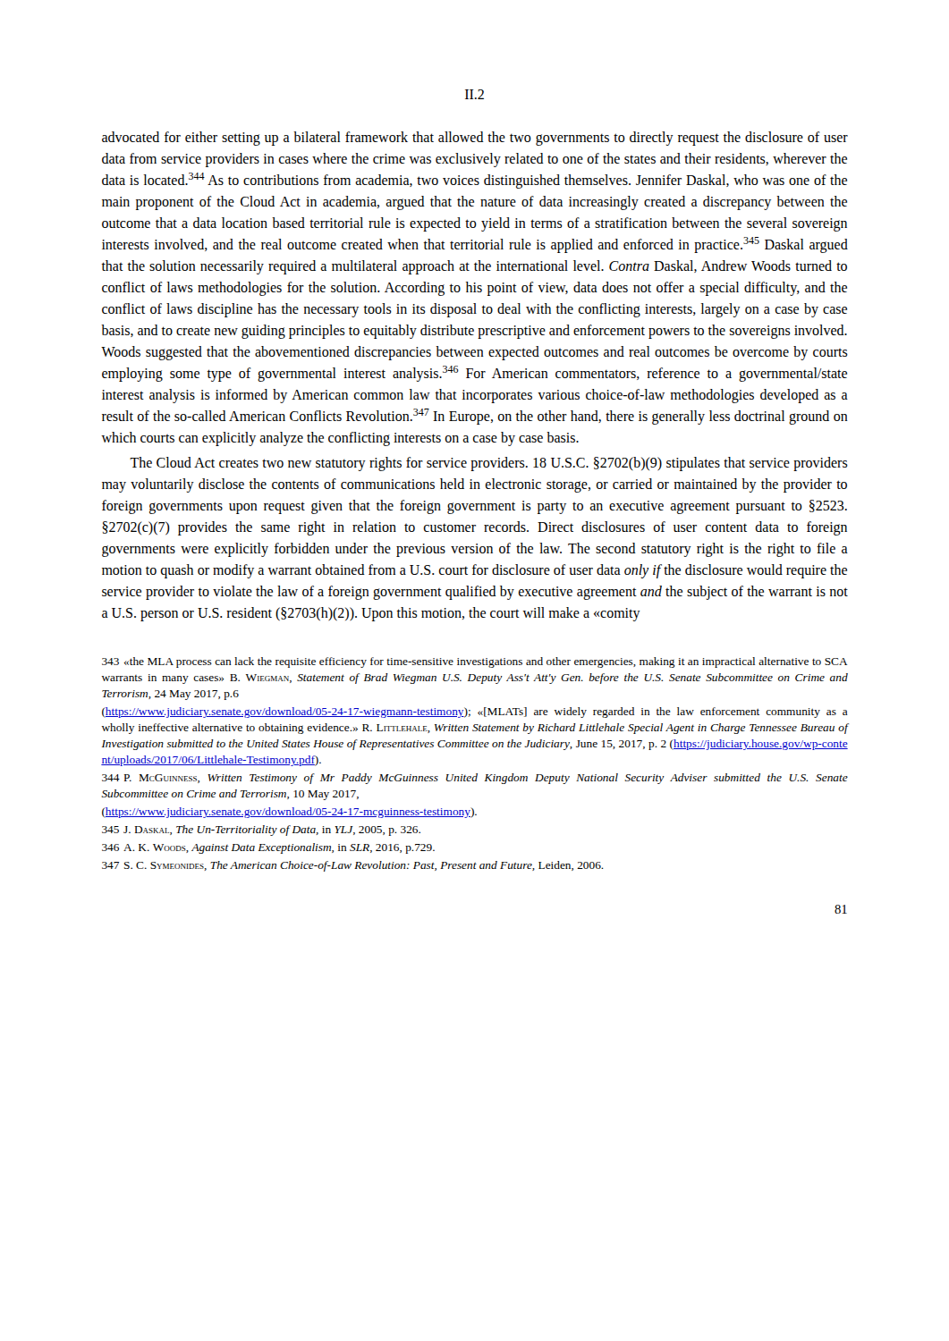II.2
advocated for either setting up a bilateral framework that allowed the two governments to directly request the disclosure of user data from service providers in cases where the crime was exclusively related to one of the states and their residents, wherever the data is located.344 As to contributions from academia, two voices distinguished themselves. Jennifer Daskal, who was one of the main proponent of the Cloud Act in academia, argued that the nature of data increasingly created a discrepancy between the outcome that a data location based territorial rule is expected to yield in terms of a stratification between the several sovereign interests involved, and the real outcome created when that territorial rule is applied and enforced in practice.345 Daskal argued that the solution necessarily required a multilateral approach at the international level. Contra Daskal, Andrew Woods turned to conflict of laws methodologies for the solution. According to his point of view, data does not offer a special difficulty, and the conflict of laws discipline has the necessary tools in its disposal to deal with the conflicting interests, largely on a case by case basis, and to create new guiding principles to equitably distribute prescriptive and enforcement powers to the sovereigns involved. Woods suggested that the abovementioned discrepancies between expected outcomes and real outcomes be overcome by courts employing some type of governmental interest analysis.346 For American commentators, reference to a governmental/state interest analysis is informed by American common law that incorporates various choice-of-law methodologies developed as a result of the so-called American Conflicts Revolution.347 In Europe, on the other hand, there is generally less doctrinal ground on which courts can explicitly analyze the conflicting interests on a case by case basis.
The Cloud Act creates two new statutory rights for service providers. 18 U.S.C. §2702(b)(9) stipulates that service providers may voluntarily disclose the contents of communications held in electronic storage, or carried or maintained by the provider to foreign governments upon request given that the foreign government is party to an executive agreement pursuant to §2523. §2702(c)(7) provides the same right in relation to customer records. Direct disclosures of user content data to foreign governments were explicitly forbidden under the previous version of the law. The second statutory right is the right to file a motion to quash or modify a warrant obtained from a U.S. court for disclosure of user data only if the disclosure would require the service provider to violate the law of a foreign government qualified by executive agreement and the subject of the warrant is not a U.S. person or U.S. resident (§2703(h)(2)). Upon this motion, the court will make a «comity
343«the MLA process can lack the requisite efficiency for time-sensitive investigations and other emergencies, making it an impractical alternative to SCA warrants in many cases» B. Wiegman, Statement of Brad Wiegman U.S. Deputy Ass't Att'y Gen. before the U.S. Senate Subcommittee on Crime and Terrorism, 24 May 2017, p.6
(https://www.judiciary.senate.gov/download/05-24-17-wiegmann-testimony); «[MLATs] are widely regarded in the law enforcement community as a wholly ineffective alternative to obtaining evidence.» R. Littlehale, Written Statement by Richard Littlehale Special Agent in Charge Tennessee Bureau of Investigation submitted to the United States House of Representatives Committee on the Judiciary, June 15, 2017, p. 2 (https://judiciary.house.gov/wp-content/uploads/2017/06/Littlehale-Testimony.pdf).
344 P. McGuinness, Written Testimony of Mr Paddy McGuinness United Kingdom Deputy National Security Adviser submitted the U.S. Senate Subcommittee on Crime and Terrorism, 10 May 2017,
(https://www.judiciary.senate.gov/download/05-24-17-mcguinness-testimony).
345 J. Daskal, The Un-Territoriality of Data, in YLJ, 2005, p. 326.
346 A. K. Woods, Against Data Exceptionalism, in SLR, 2016, p.729.
347 S. C. Symeonides, The American Choice-of-Law Revolution: Past, Present and Future, Leiden, 2006.
81